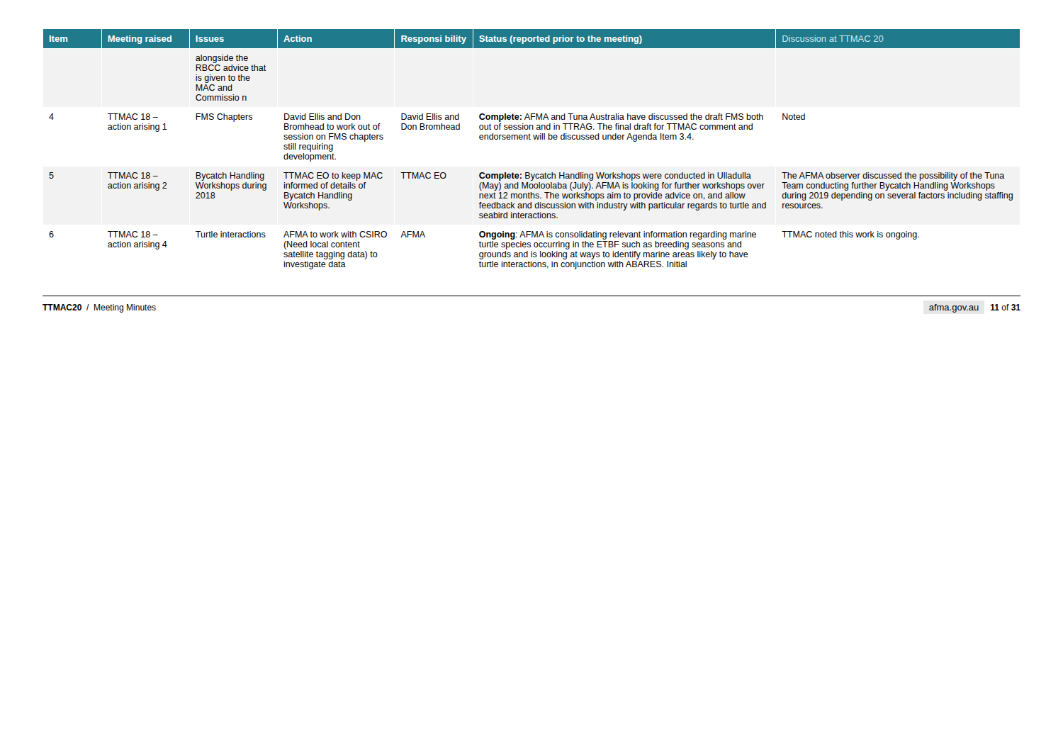| Item | Meeting raised | Issues | Action | Responsi bility | Status (reported prior to the meeting) | Discussion at TTMAC 20 |
| --- | --- | --- | --- | --- | --- | --- |
| | | alongside the RBCC advice that is given to the MAC and Commissio n | | | | |
| 4 | TTMAC 18 – action arising 1 | FMS Chapters | David Ellis and Don Bromhead to work out of session on FMS chapters still requiring development. | David Ellis and Don Bromhead | Complete: AFMA and Tuna Australia have discussed the draft FMS both out of session and in TTRAG. The final draft for TTMAC comment and endorsement will be discussed under Agenda Item 3.4. | Noted |
| 5 | TTMAC 18 – action arising 2 | Bycatch Handling Workshops during 2018 | TTMAC EO to keep MAC informed of details of Bycatch Handling Workshops. | TTMAC EO | Complete: Bycatch Handling Workshops were conducted in Ulladulla (May) and Mooloolaba (July). AFMA is looking for further workshops over next 12 months. The workshops aim to provide advice on, and allow feedback and discussion with industry with particular regards to turtle and seabird interactions. | The AFMA observer discussed the possibility of the Tuna Team conducting further Bycatch Handling Workshops during 2019 depending on several factors including staffing resources. |
| 6 | TTMAC 18 – action arising 4 | Turtle interactions | AFMA to work with CSIRO (Need local content satellite tagging data) to investigate data | AFMA | Ongoing : AFMA is consolidating relevant information regarding marine turtle species occurring in the ETBF such as breeding seasons and grounds and is looking at ways to identify marine areas likely to have turtle interactions, in conjunction with ABARES. Initial | TTMAC noted this work is ongoing. |
TTMAC20 / Meeting Minutes
afma.gov.au 11 of 31